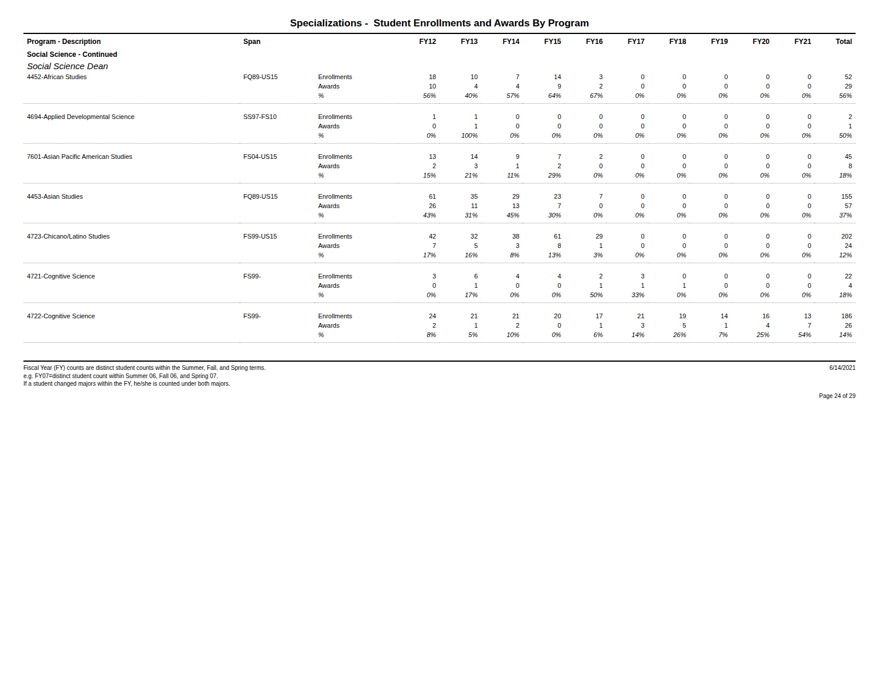Specializations - Student Enrollments and Awards By Program
| Program - Description | Span | | FY12 | FY13 | FY14 | FY15 | FY16 | FY17 | FY18 | FY19 | FY20 | FY21 | Total |
| --- | --- | --- | --- | --- | --- | --- | --- | --- | --- | --- | --- | --- | --- |
| Social Science - Continued |
| Social Science Dean |
| 4452-African Studies | FQ89-US15 | Enrollments | 18 | 10 | 7 | 14 | 3 | 0 | 0 | 0 | 0 | 0 | 52 |
| | | Awards | 10 | 4 | 4 | 9 | 2 | 0 | 0 | 0 | 0 | 0 | 29 |
| | | % | 56% | 40% | 57% | 64% | 67% | 0% | 0% | 0% | 0% | 0% | 56% |
| 4694-Applied Developmental Science | SS97-FS10 | Enrollments | 1 | 1 | 0 | 0 | 0 | 0 | 0 | 0 | 0 | 0 | 2 |
| | | Awards | 0 | 1 | 0 | 0 | 0 | 0 | 0 | 0 | 0 | 0 | 1 |
| | | % | 0% | 100% | 0% | 0% | 0% | 0% | 0% | 0% | 0% | 0% | 50% |
| 7601-Asian Pacific American Studies | FS04-US15 | Enrollments | 13 | 14 | 9 | 7 | 2 | 0 | 0 | 0 | 0 | 0 | 45 |
| | | Awards | 2 | 3 | 1 | 2 | 0 | 0 | 0 | 0 | 0 | 0 | 8 |
| | | % | 15% | 21% | 11% | 29% | 0% | 0% | 0% | 0% | 0% | 0% | 18% |
| 4453-Asian Studies | FQ89-US15 | Enrollments | 61 | 35 | 29 | 23 | 7 | 0 | 0 | 0 | 0 | 0 | 155 |
| | | Awards | 26 | 11 | 13 | 7 | 0 | 0 | 0 | 0 | 0 | 0 | 57 |
| | | % | 43% | 31% | 45% | 30% | 0% | 0% | 0% | 0% | 0% | 0% | 37% |
| 4723-Chicano/Latino Studies | FS99-US15 | Enrollments | 42 | 32 | 38 | 61 | 29 | 0 | 0 | 0 | 0 | 0 | 202 |
| | | Awards | 7 | 5 | 3 | 8 | 1 | 0 | 0 | 0 | 0 | 0 | 24 |
| | | % | 17% | 16% | 8% | 13% | 3% | 0% | 0% | 0% | 0% | 0% | 12% |
| 4721-Cognitive Science | FS99- | Enrollments | 3 | 6 | 4 | 4 | 2 | 3 | 0 | 0 | 0 | 0 | 22 |
| | | Awards | 0 | 1 | 0 | 0 | 1 | 1 | 1 | 0 | 0 | 0 | 4 |
| | | % | 0% | 17% | 0% | 0% | 50% | 33% | 0% | 0% | 0% | 0% | 18% |
| 4722-Cognitive Science | FS99- | Enrollments | 24 | 21 | 21 | 20 | 17 | 21 | 19 | 14 | 16 | 13 | 186 |
| | | Awards | 2 | 1 | 2 | 0 | 1 | 3 | 5 | 1 | 4 | 7 | 26 |
| | | % | 8% | 5% | 10% | 0% | 6% | 14% | 26% | 7% | 25% | 54% | 14% |
6/14/2021
Page 24 of 29
Fiscal Year (FY) counts are distinct student counts within the Summer, Fall, and Spring terms.
e.g. FY07=distinct student count within Summer 06, Fall 06, and Spring 07.
If a student changed majors within the FY, he/she is counted under both majors.